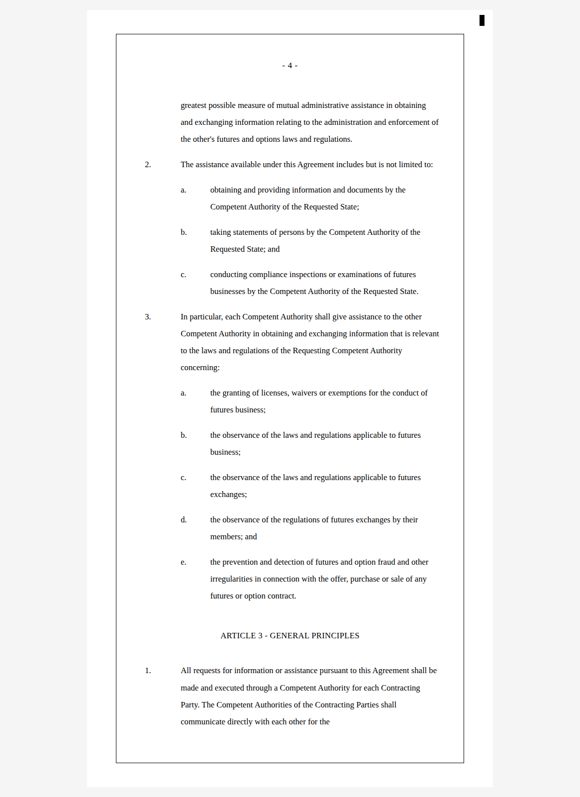- 4 -
greatest possible measure of mutual administrative assistance in obtaining and exchanging information relating to the administration and enforcement of the other's futures and options laws and regulations.
2.
The assistance available under this Agreement includes but is not limited to:
a.
obtaining and providing information and documents by the Competent Authority of the Requested State;
b.
taking statements of persons by the Competent Authority of the Requested State; and
c.
conducting compliance inspections or examinations of futures businesses by the Competent Authority of the Requested State.
3.
In particular, each Competent Authority shall give assistance to the other Competent Authority in obtaining and exchanging information that is relevant to the laws and regulations of the Requesting Competent Authority concerning:
a.
the granting of licenses, waivers or exemptions for the conduct of futures business;
b.
the observance of the laws and regulations applicable to futures business;
c.
the observance of the laws and regulations applicable to futures exchanges;
d.
the observance of the regulations of futures exchanges by their members; and
e.
the prevention and detection of futures and option fraud and other irregularities in connection with the offer, purchase or sale of any futures or option contract.
ARTICLE 3 - GENERAL PRINCIPLES
1.
All requests for information or assistance pursuant to this Agreement shall be made and executed through a Competent Authority for each Contracting Party. The Competent Authorities of the Contracting Parties shall communicate directly with each other for the